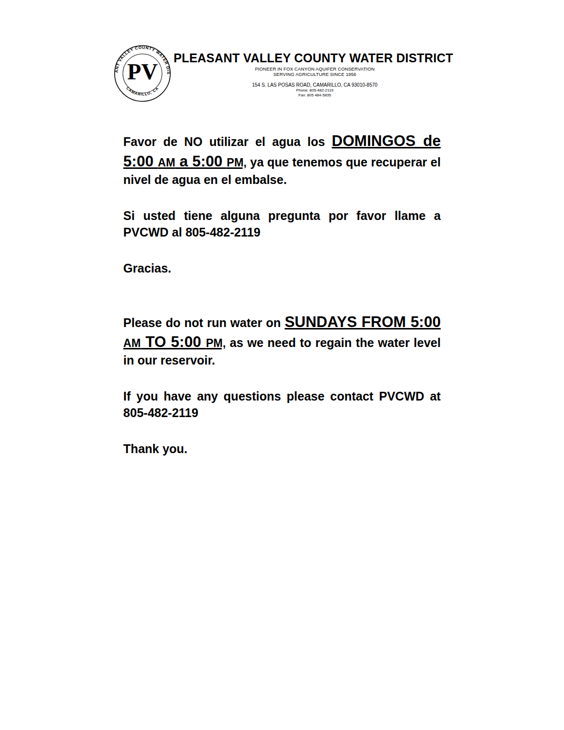PLEASANT VALLEY COUNTY WATER DISTRICT CAMARILLO, CA PV
PLEASANT VALLEY COUNTY WATER DISTRICT
PIONEER IN FOX CANYON AQUIFER CONSERVATION
SERVING AGRICULTURE SINCE 1956
154 S. LAS POSAS ROAD, CAMARILLO, CA 93010-8570
Phone: 805-482-2119
Fax: 805 484-5835
Favor de NO utilizar el agua los DOMINGOS de 5:00 AM a 5:00 PM, ya que tenemos que recuperar el nivel de agua en el embalse.
Si usted tiene alguna pregunta por favor llame a PVCWD al 805-482-2119
Gracias.
Please do not run water on SUNDAYS FROM 5:00 AM TO 5:00 PM, as we need to regain the water level in our reservoir.
If you have any questions please contact PVCWD at 805-482-2119
Thank you.